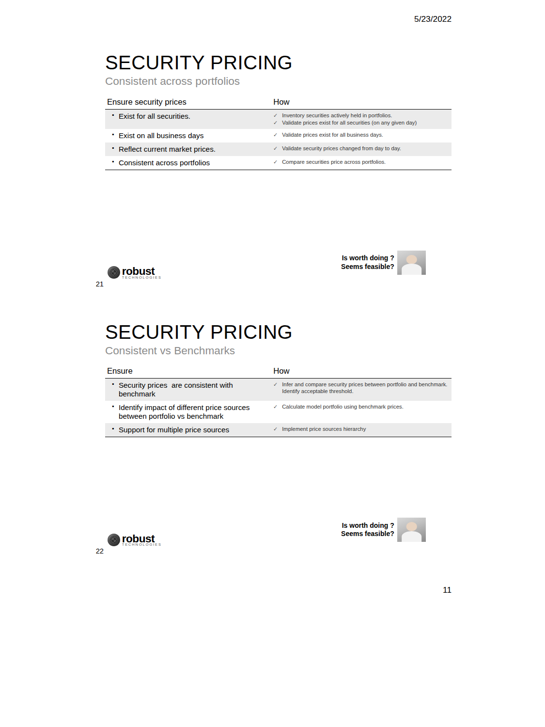5/23/2022
SECURITY PRICING
Consistent across portfolios
| Ensure security prices | How |
| --- | --- |
| Exist for all securities. | Inventory securities actively held in portfolios. Validate prices exist for all securities (on any given day) |
| Exist on all business days | Validate prices exist for all business days. |
| Reflect current market prices. | Validate security prices changed from day to day. |
| Consistent across portfolios | Compare securities price across portfolios. |
robust
TECHNOLOGIES
Is worth doing ?
Seems feasible?
21
SECURITY PRICING
Consistent vs Benchmarks
| Ensure | How |
| --- | --- |
| Security prices are consistent with benchmark | Infer and compare security prices between portfolio and benchmark. Identify acceptable threshold. |
| Identify impact of different price sources between portfolio vs benchmark | Calculate model portfolio using benchmark prices. |
| Support for multiple price sources | Implement price sources hierarchy |
robust
TECHNOLOGIES
Is worth doing ?
Seems feasible?
22
11